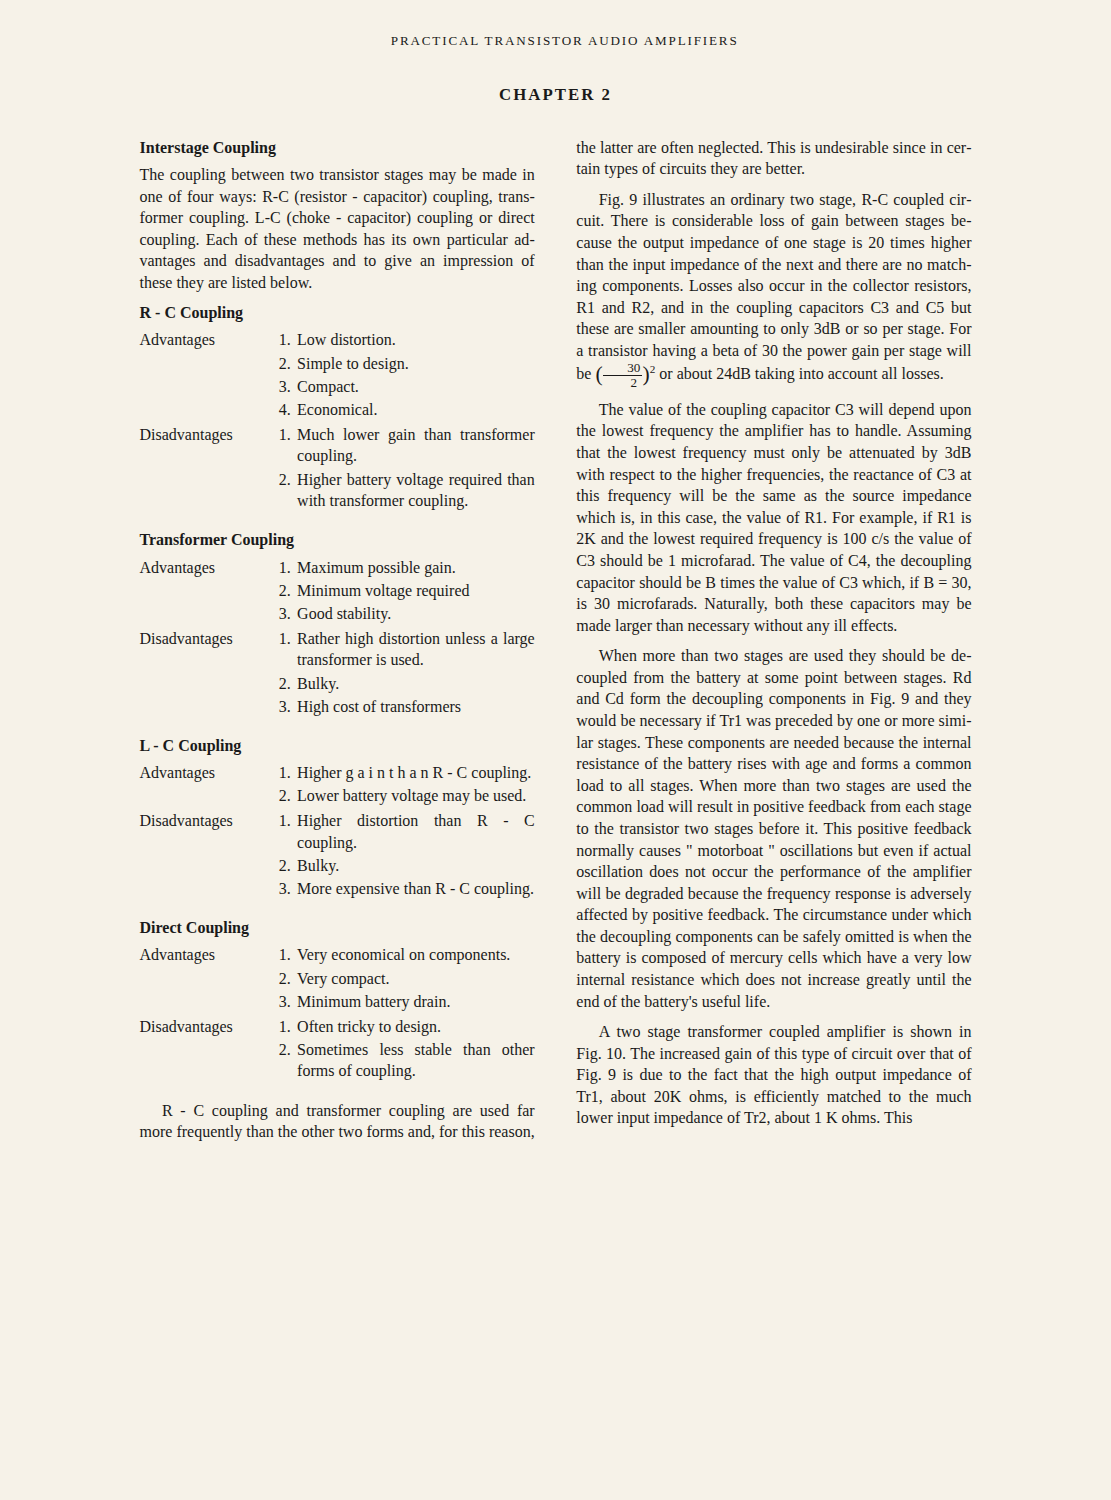Practical Transistor Audio Amplifiers
Chapter 2
Interstage Coupling
The coupling between two transistor stages may be made in one of four ways: R-C (resistor - capacitor) coupling, transformer coupling. L-C (choke - capacitor) coupling or direct coupling. Each of these methods has its own particular advantages and disadvantages and to give an impression of these they are listed below.
R - C Coupling
Advantages
Low distortion.
Simple to design.
Compact.
Economical.
Disadvantages
Much lower gain than transformer coupling.
Higher battery voltage required than with transformer coupling.
Transformer Coupling
Advantages
Maximum possible gain.
Minimum voltage required
Good stability.
Disadvantages
Rather high distortion unless a large transformer is used.
Bulky.
High cost of transformers
L - C Coupling
Advantages
Higher g a i n t h a n R - C coupling.
Lower battery voltage may be used.
Disadvantages
Higher distortion than R - C coupling.
Bulky.
More expensive than R - C coupling.
Direct Coupling
Advantages
Very economical on components.
Very compact.
Minimum battery drain.
Disadvantages
Often tricky to design.
Sometimes less stable than other forms of coupling.
R - C coupling and transformer coupling are used far more frequently than the other two forms and, for this reason, the latter are often neglected. This is undesirable since in certain types of circuits they are better.
Fig. 9 illustrates an ordinary two stage, R-C coupled circuit. There is considerable loss of gain between stages because the output impedance of one stage is 20 times higher than the input impedance of the next and there are no matching components. Losses also occur in the collector resistors, R1 and R2, and in the coupling capacitors C3 and C5 but these are smaller amounting to only 3dB or so per stage. For a transistor having a beta of 30 the power gain per stage will be (302)2 or about 24dB taking into account all losses.
The value of the coupling capacitor C3 will depend upon the lowest frequency the amplifier has to handle. Assuming that the lowest frequency must only be attenuated by 3dB with respect to the higher frequencies, the reactance of C3 at this frequency will be the same as the source impedance which is, in this case, the value of R1. For example, if R1 is 2K and the lowest required frequency is 100 c/s the value of C3 should be 1 microfarad. The value of C4, the decoupling capacitor should be B times the value of C3 which, if B = 30, is 30 microfarads. Naturally, both these capacitors may be made larger than necessary without any ill effects.
When more than two stages are used they should be decoupled from the battery at some point between stages. Rd and Cd form the decoupling components in Fig. 9 and they would be necessary if Tr1 was preceded by one or more similar stages. These components are needed because the internal resistance of the battery rises with age and forms a common load to all stages. When more than two stages are used the common load will result in positive feedback from each stage to the transistor two stages before it. This positive feedback normally causes " motorboat " oscillations but even if actual oscillation does not occur the performance of the amplifier will be degraded because the frequency response is adversely affected by positive feedback. The circumstance under which the decoupling components can be safely omitted is when the battery is composed of mercury cells which have a very low internal resistance which does not increase greatly until the end of the battery's useful life.
A two stage transformer coupled amplifier is shown in Fig. 10. The increased gain of this type of circuit over that of Fig. 9 is due to the fact that the high output impedance of Tr1, about 20K ohms, is efficiently matched to the much lower input impedance of Tr2, about 1 K ohms. This